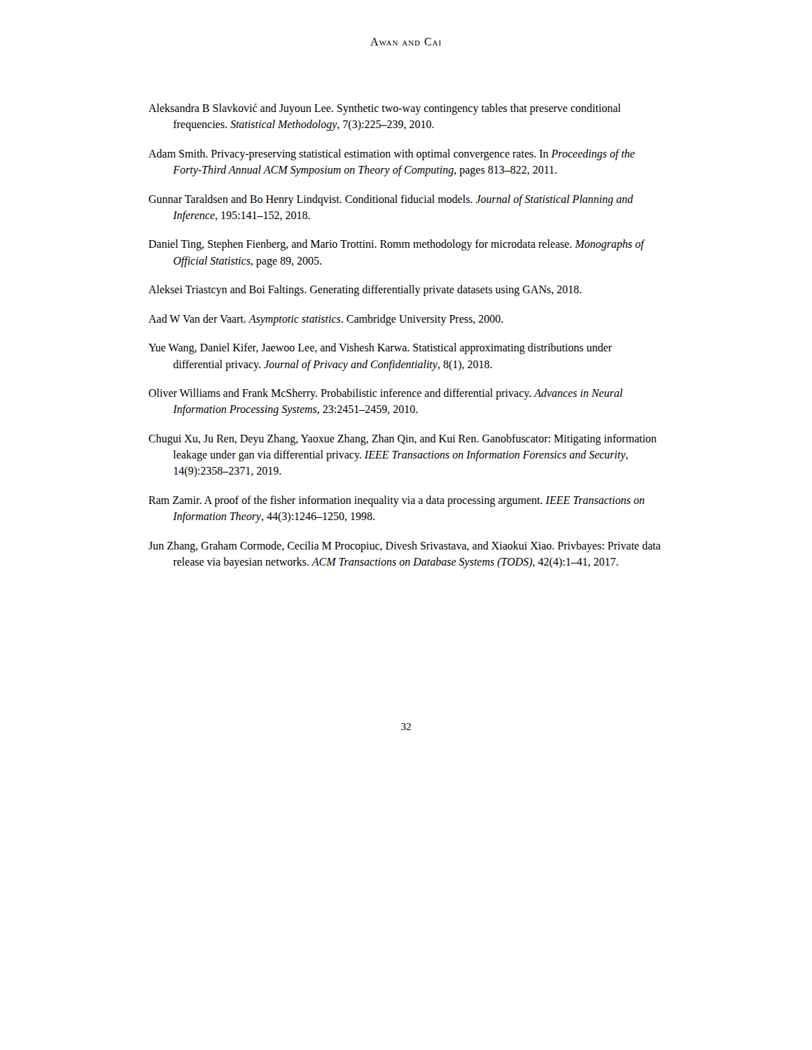Awan and Cai
Aleksandra B Slavković and Juyoun Lee. Synthetic two-way contingency tables that preserve conditional frequencies. Statistical Methodology, 7(3):225–239, 2010.
Adam Smith. Privacy-preserving statistical estimation with optimal convergence rates. In Proceedings of the Forty-Third Annual ACM Symposium on Theory of Computing, pages 813–822, 2011.
Gunnar Taraldsen and Bo Henry Lindqvist. Conditional fiducial models. Journal of Statistical Planning and Inference, 195:141–152, 2018.
Daniel Ting, Stephen Fienberg, and Mario Trottini. Romm methodology for microdata release. Monographs of Official Statistics, page 89, 2005.
Aleksei Triastcyn and Boi Faltings. Generating differentially private datasets using GANs, 2018.
Aad W Van der Vaart. Asymptotic statistics. Cambridge University Press, 2000.
Yue Wang, Daniel Kifer, Jaewoo Lee, and Vishesh Karwa. Statistical approximating distributions under differential privacy. Journal of Privacy and Confidentiality, 8(1), 2018.
Oliver Williams and Frank McSherry. Probabilistic inference and differential privacy. Advances in Neural Information Processing Systems, 23:2451–2459, 2010.
Chugui Xu, Ju Ren, Deyu Zhang, Yaoxue Zhang, Zhan Qin, and Kui Ren. Ganobfuscator: Mitigating information leakage under gan via differential privacy. IEEE Transactions on Information Forensics and Security, 14(9):2358–2371, 2019.
Ram Zamir. A proof of the fisher information inequality via a data processing argument. IEEE Transactions on Information Theory, 44(3):1246–1250, 1998.
Jun Zhang, Graham Cormode, Cecilia M Procopiuc, Divesh Srivastava, and Xiaokui Xiao. Privbayes: Private data release via bayesian networks. ACM Transactions on Database Systems (TODS), 42(4):1–41, 2017.
32